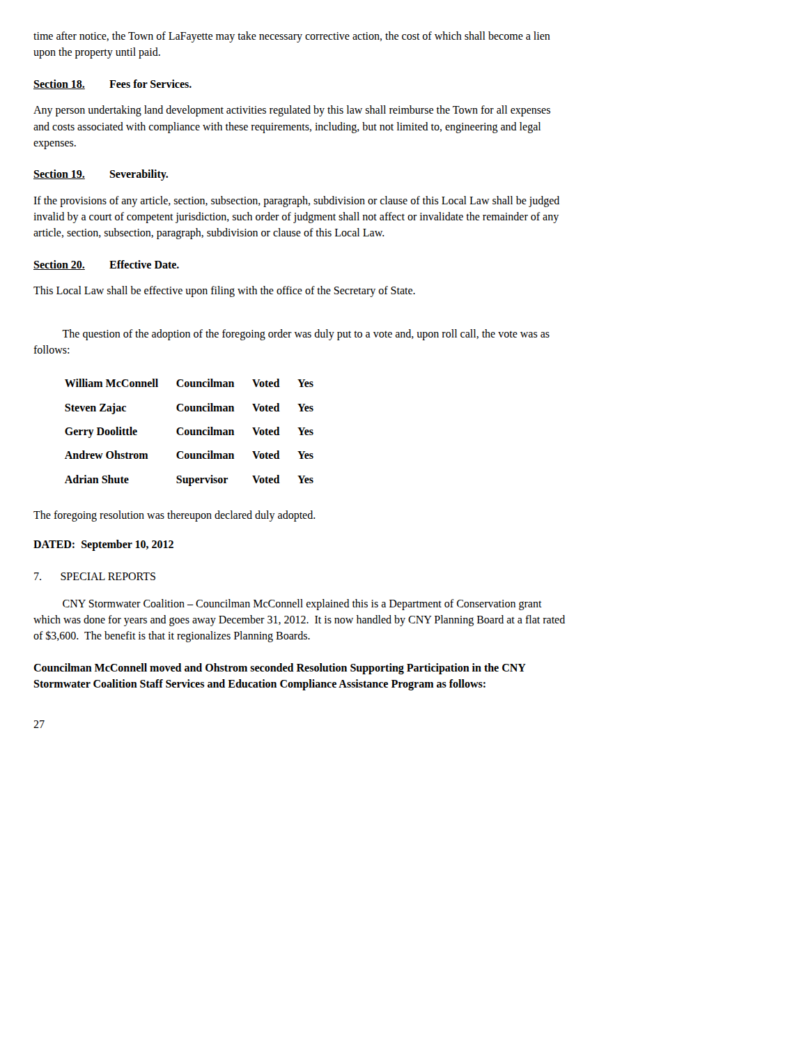time after notice, the Town of LaFayette may take necessary corrective action, the cost of which shall become a lien upon the property until paid.
Section 18. Fees for Services.
Any person undertaking land development activities regulated by this law shall reimburse the Town for all expenses and costs associated with compliance with these requirements, including, but not limited to, engineering and legal expenses.
Section 19. Severability.
If the provisions of any article, section, subsection, paragraph, subdivision or clause of this Local Law shall be judged invalid by a court of competent jurisdiction, such order of judgment shall not affect or invalidate the remainder of any article, section, subsection, paragraph, subdivision or clause of this Local Law.
Section 20. Effective Date.
This Local Law shall be effective upon filing with the office of the Secretary of State.
The question of the adoption of the foregoing order was duly put to a vote and, upon roll call, the vote was as follows:
| William McConnell | Councilman | Voted | Yes |
| Steven Zajac | Councilman | Voted | Yes |
| Gerry Doolittle | Councilman | Voted | Yes |
| Andrew Ohstrom | Councilman | Voted | Yes |
| Adrian Shute | Supervisor | Voted | Yes |
The foregoing resolution was thereupon declared duly adopted.
DATED: September 10, 2012
7. SPECIAL REPORTS
CNY Stormwater Coalition – Councilman McConnell explained this is a Department of Conservation grant which was done for years and goes away December 31, 2012. It is now handled by CNY Planning Board at a flat rated of $3,600. The benefit is that it regionalizes Planning Boards.
Councilman McConnell moved and Ohstrom seconded Resolution Supporting Participation in the CNY Stormwater Coalition Staff Services and Education Compliance Assistance Program as follows:
27